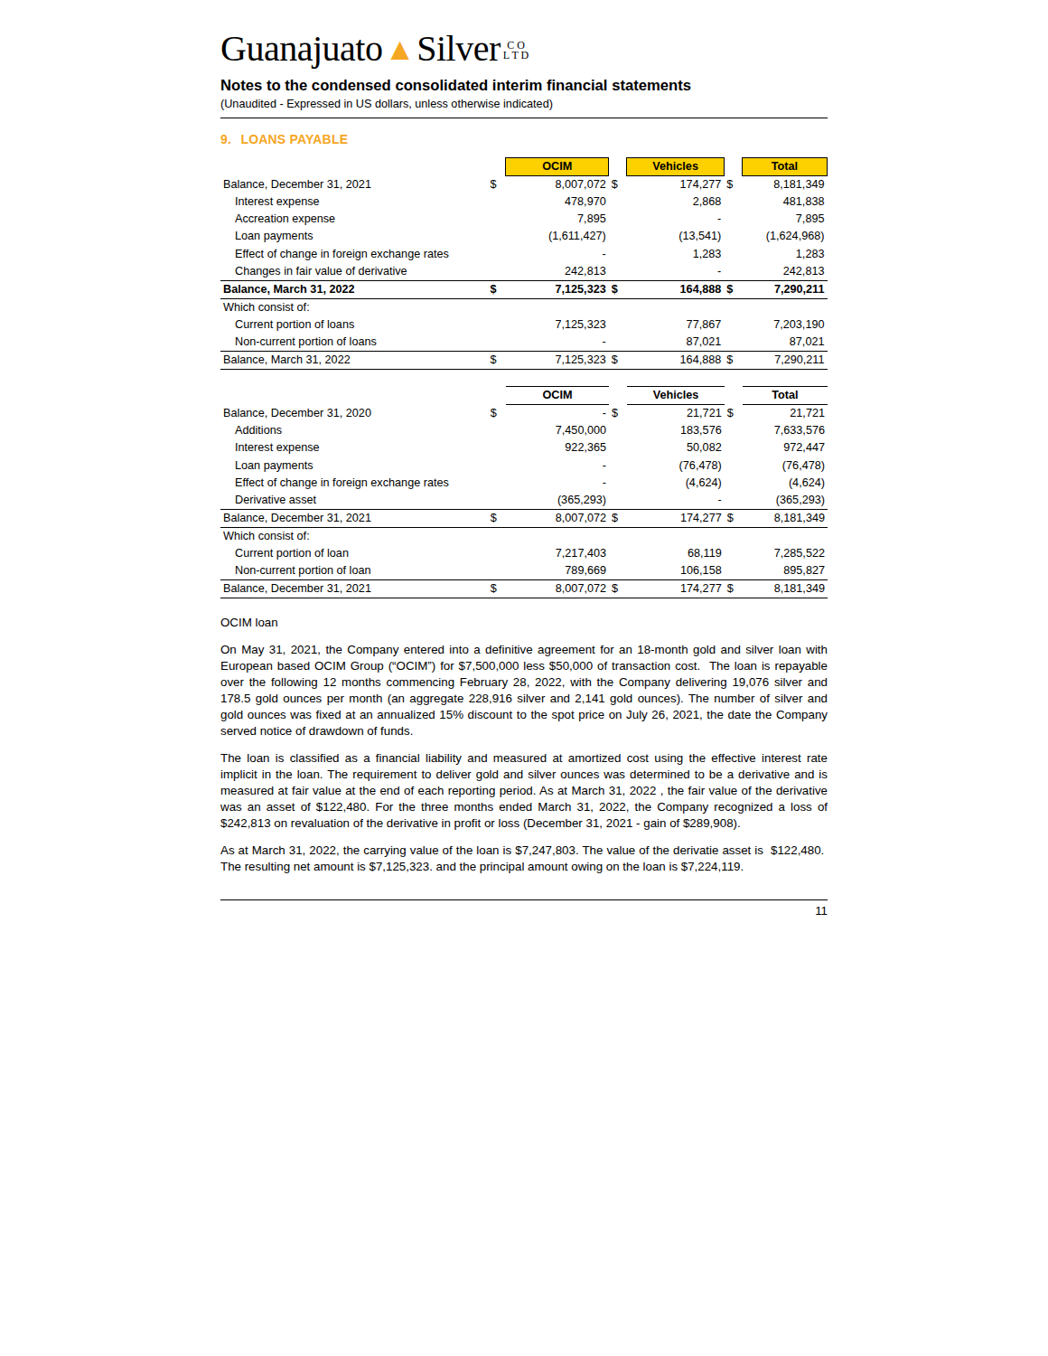Guanajuato▲SilverC O L T D
Notes to the condensed consolidated interim financial statements
(Unaudited - Expressed in US dollars, unless otherwise indicated)
9. LOANS PAYABLE
| | | OCIM | | Vehicles | | Total |
| --- | --- | --- | --- | --- | --- | --- |
| Balance, December 31, 2021 | $ | 8,007,072 | $ | 174,277 | $ | 8,181,349 |
| Interest expense | | 478,970 | | 2,868 | | 481,838 |
| Accreation expense | | 7,895 | | - | | 7,895 |
| Loan payments | | (1,611,427) | | (13,541) | | (1,624,968) |
| Effect of change in foreign exchange rates | | - | | 1,283 | | 1,283 |
| Changes in fair value of derivative | | 242,813 | | - | | 242,813 |
| Balance, March 31, 2022 | $ | 7,125,323 | $ | 164,888 | $ | 7,290,211 |
| Which consist of: | | | | | | |
| Current portion of loans | | 7,125,323 | | 77,867 | | 7,203,190 |
| Non-current portion of loans | | - | | 87,021 | | 87,021 |
| Balance, March 31, 2022 | $ | 7,125,323 | $ | 164,888 | $ | 7,290,211 |
| | | OCIM | | Vehicles | | Total |
| --- | --- | --- | --- | --- | --- | --- |
| Balance, December 31, 2020 | $ | - | $ | 21,721 | $ | 21,721 |
| Additions | | 7,450,000 | | 183,576 | | 7,633,576 |
| Interest expense | | 922,365 | | 50,082 | | 972,447 |
| Loan payments | | - | | (76,478) | | (76,478) |
| Effect of change in foreign exchange rates | | - | | (4,624) | | (4,624) |
| Derivative asset | | (365,293) | | - | | (365,293) |
| Balance, December 31, 2021 | $ | 8,007,072 | $ | 174,277 | $ | 8,181,349 |
| Which consist of: | | | | | | |
| Current portion of loan | | 7,217,403 | | 68,119 | | 7,285,522 |
| Non-current portion of loan | | 789,669 | | 106,158 | | 895,827 |
| Balance, December 31, 2021 | $ | 8,007,072 | $ | 174,277 | $ | 8,181,349 |
OCIM loan
On May 31, 2021, the Company entered into a definitive agreement for an 18-month gold and silver loan with European based OCIM Group (“OCIM”) for $7,500,000 less $50,000 of transaction cost. The loan is repayable over the following 12 months commencing February 28, 2022, with the Company delivering 19,076 silver and 178.5 gold ounces per month (an aggregate 228,916 silver and 2,141 gold ounces). The number of silver and gold ounces was fixed at an annualized 15% discount to the spot price on July 26, 2021, the date the Company served notice of drawdown of funds.
The loan is classified as a financial liability and measured at amortized cost using the effective interest rate implicit in the loan. The requirement to deliver gold and silver ounces was determined to be a derivative and is measured at fair value at the end of each reporting period. As at March 31, 2022 , the fair value of the derivative was an asset of $122,480. For the three months ended March 31, 2022, the Company recognized a loss of $242,813 on revaluation of the derivative in profit or loss (December 31, 2021 - gain of $289,908).
As at March 31, 2022, the carrying value of the loan is $7,247,803. The value of the derivatie asset is $122,480. The resulting net amount is $7,125,323. and the principal amount owing on the loan is $7,224,119.
11